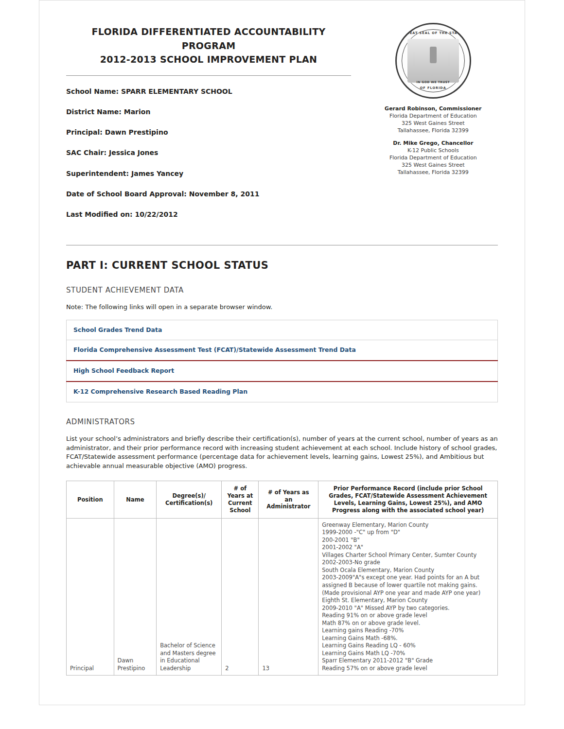FLORIDA DIFFERENTIATED ACCOUNTABILITY PROGRAM
2012-2013 SCHOOL IMPROVEMENT PLAN
School Name: SPARR ELEMENTARY SCHOOL
District Name: Marion
Principal: Dawn Prestipino
SAC Chair: Jessica Jones
Superintendent: James Yancey
Date of School Board Approval: November 8, 2011
Last Modified on: 10/22/2012
GREAT SEAL OF THE STATE
IN GOD WE TRUST
OF FLORIDA
Gerard Robinson, Commissioner
Florida Department of Education
325 West Gaines Street
Tallahassee, Florida 32399
Dr. Mike Grego, Chancellor
K-12 Public Schools
Florida Department of Education
325 West Gaines Street
Tallahassee, Florida 32399
PART I: CURRENT SCHOOL STATUS
STUDENT ACHIEVEMENT DATA
Note: The following links will open in a separate browser window.
| School Grades Trend Data |
| Florida Comprehensive Assessment Test (FCAT)/Statewide Assessment Trend Data |
| High School Feedback Report |
| K-12 Comprehensive Research Based Reading Plan |
ADMINISTRATORS
List your school’s administrators and briefly describe their certification(s), number of years at the current school, number of years as an administrator, and their prior performance record with increasing student achievement at each school. Include history of school grades, FCAT/Statewide assessment performance (percentage data for achievement levels, learning gains, Lowest 25%), and Ambitious but achievable annual measurable objective (AMO) progress.
| Position | Name | Degree(s)/ Certification(s) | # of Years at Current School | # of Years as an Administrator | Prior Performance Record (include prior School Grades, FCAT/Statewide Assessment Achievement Levels, Learning Gains, Lowest 25%), and AMO Progress along with the associated school year) |
| --- | --- | --- | --- | --- | --- |
| Principal | Dawn Prestipino | Bachelor of Science and Masters degree in Educational Leadership | 2 | 13 | Greenway Elementary, Marion County 1999-2000 -"C" up from "D" 200-2001 "B" 2001-2002 "A" Villages Charter School Primary Center, Sumter County 2002-2003-No grade South Ocala Elementary, Marion County 2003-2009"A"s except one year. Had points for an A but assigned B because of lower quartile not making gains. (Made provisional AYP one year and made AYP one year) Eighth St. Elementary, Marion County 2009-2010 "A" Missed AYP by two categories. Reading 91% on or above grade level Math 87% on or above grade level. Learning gains Reading -70% Learning Gains Math -68%. Learning Gains Reading LQ - 60% Learning Gains Math LQ -70% Sparr Elementary 2011-2012 "B" Grade Reading 57% on or above grade level |